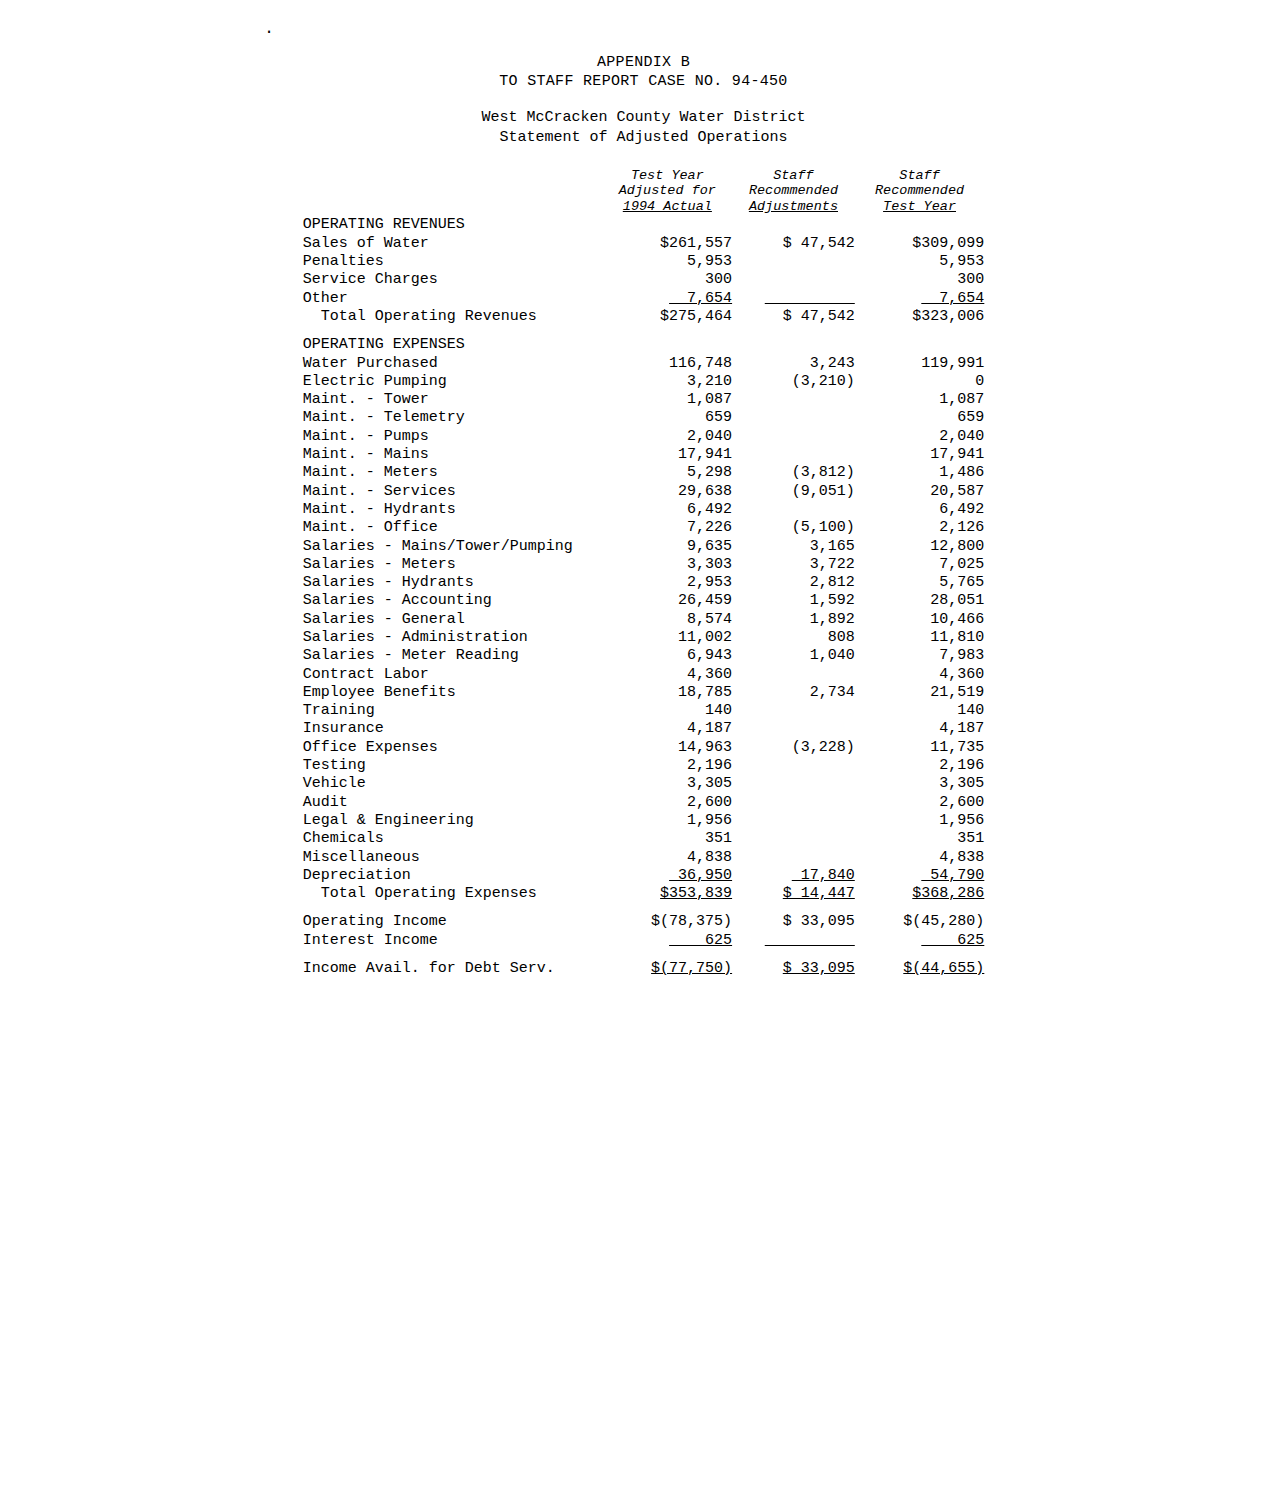.
APPENDIX B
TO STAFF REPORT CASE NO. 94-450
West McCracken County Water District
Statement of Adjusted Operations
| | Test Year Adjusted for 1994 Actual | Staff Recommended Adjustments | Staff Recommended Test Year |
| --- | --- | --- | --- |
| OPERATING REVENUES | | | |
| Sales of Water | $261,557 | $ 47,542 | $309,099 |
| Penalties | 5,953 | | 5,953 |
| Service Charges | 300 | | 300 |
| Other | 7,654 | | 7,654 |
| Total Operating Revenues | $275,464 | $ 47,542 | $323,006 |
| OPERATING EXPENSES | | | |
| Water Purchased | 116,748 | 3,243 | 119,991 |
| Electric Pumping | 3,210 | (3,210) | 0 |
| Maint. - Tower | 1,087 | | 1,087 |
| Maint. - Telemetry | 659 | | 659 |
| Maint. - Pumps | 2,040 | | 2,040 |
| Maint. - Mains | 17,941 | | 17,941 |
| Maint. - Meters | 5,298 | (3,812) | 1,486 |
| Maint. - Services | 29,638 | (9,051) | 20,587 |
| Maint. - Hydrants | 6,492 | | 6,492 |
| Maint. - Office | 7,226 | (5,100) | 2,126 |
| Salaries - Mains/Tower/Pumping | 9,635 | 3,165 | 12,800 |
| Salaries - Meters | 3,303 | 3,722 | 7,025 |
| Salaries - Hydrants | 2,953 | 2,812 | 5,765 |
| Salaries - Accounting | 26,459 | 1,592 | 28,051 |
| Salaries - General | 8,574 | 1,892 | 10,466 |
| Salaries - Administration | 11,002 | 808 | 11,810 |
| Salaries - Meter Reading | 6,943 | 1,040 | 7,983 |
| Contract Labor | 4,360 | | 4,360 |
| Employee Benefits | 18,785 | 2,734 | 21,519 |
| Training | 140 | | 140 |
| Insurance | 4,187 | | 4,187 |
| Office Expenses | 14,963 | (3,228) | 11,735 |
| Testing | 2,196 | | 2,196 |
| Vehicle | 3,305 | | 3,305 |
| Audit | 2,600 | | 2,600 |
| Legal & Engineering | 1,956 | | 1,956 |
| Chemicals | 351 | | 351 |
| Miscellaneous | 4,838 | | 4,838 |
| Depreciation | 36,950 | 17,840 | 54,790 |
| Total Operating Expenses | $353,839 | $ 14,447 | $368,286 |
| Operating Income | $(78,375) | $ 33,095 | $(45,280) |
| Interest Income | 625 | | 625 |
| Income Avail. for Debt Serv. | $(77,750) | $ 33,095 | $(44,655) |